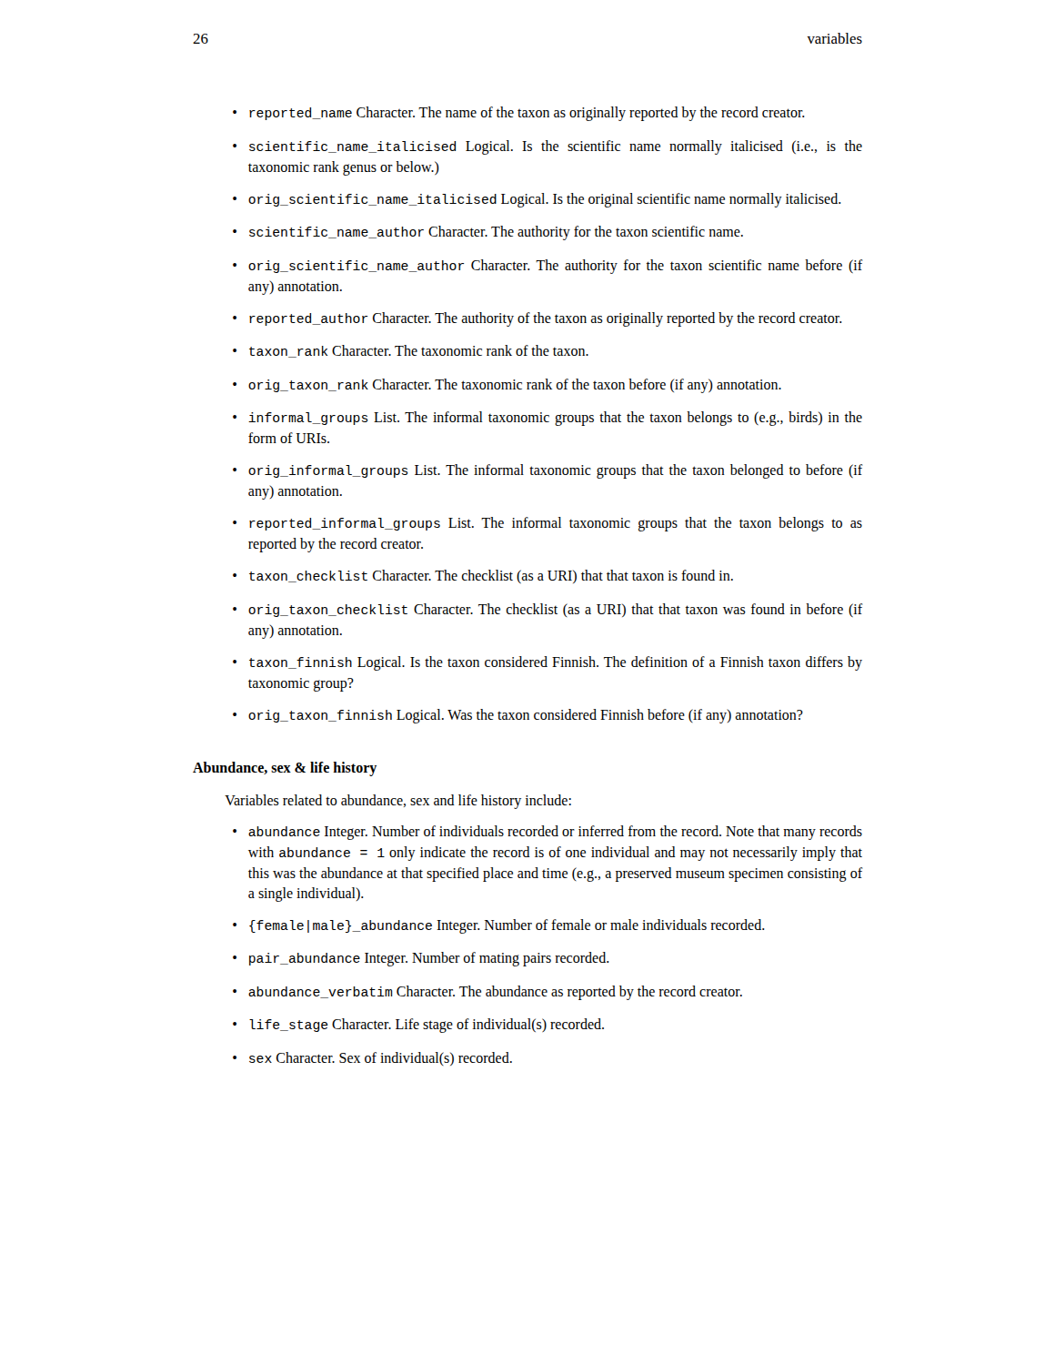26 variables
reported_name Character. The name of the taxon as originally reported by the record creator.
scientific_name_italicised Logical. Is the scientific name normally italicised (i.e., is the taxonomic rank genus or below.)
orig_scientific_name_italicised Logical. Is the original scientific name normally italicised.
scientific_name_author Character. The authority for the taxon scientific name.
orig_scientific_name_author Character. The authority for the taxon scientific name before (if any) annotation.
reported_author Character. The authority of the taxon as originally reported by the record creator.
taxon_rank Character. The taxonomic rank of the taxon.
orig_taxon_rank Character. The taxonomic rank of the taxon before (if any) annotation.
informal_groups List. The informal taxonomic groups that the taxon belongs to (e.g., birds) in the form of URIs.
orig_informal_groups List. The informal taxonomic groups that the taxon belonged to before (if any) annotation.
reported_informal_groups List. The informal taxonomic groups that the taxon belongs to as reported by the record creator.
taxon_checklist Character. The checklist (as a URI) that that taxon is found in.
orig_taxon_checklist Character. The checklist (as a URI) that that taxon was found in before (if any) annotation.
taxon_finnish Logical. Is the taxon considered Finnish. The definition of a Finnish taxon differs by taxonomic group?
orig_taxon_finnish Logical. Was the taxon considered Finnish before (if any) annotation?
Abundance, sex & life history
Variables related to abundance, sex and life history include:
abundance Integer. Number of individuals recorded or inferred from the record. Note that many records with abundance = 1 only indicate the record is of one individual and may not necessarily imply that this was the abundance at that specified place and time (e.g., a preserved museum specimen consisting of a single individual).
{female|male}_abundance Integer. Number of female or male individuals recorded.
pair_abundance Integer. Number of mating pairs recorded.
abundance_verbatim Character. The abundance as reported by the record creator.
life_stage Character. Life stage of individual(s) recorded.
sex Character. Sex of individual(s) recorded.